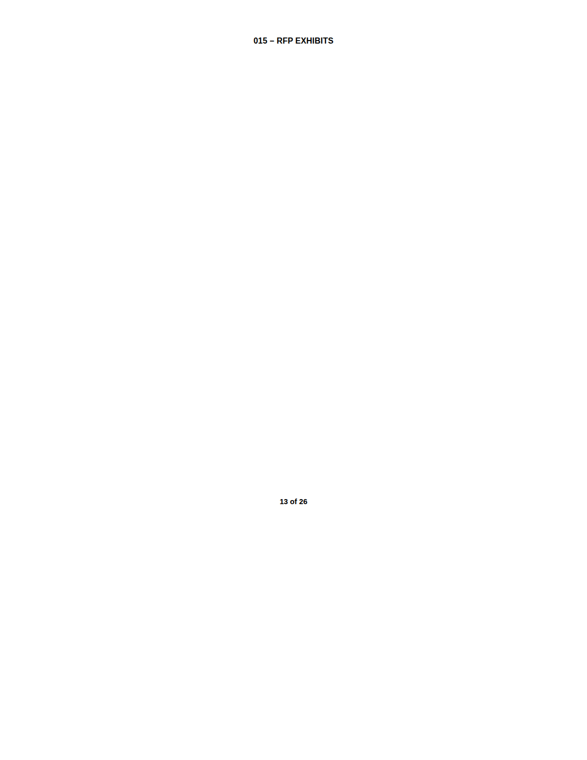015 – RFP EXHIBITS
13 of 26